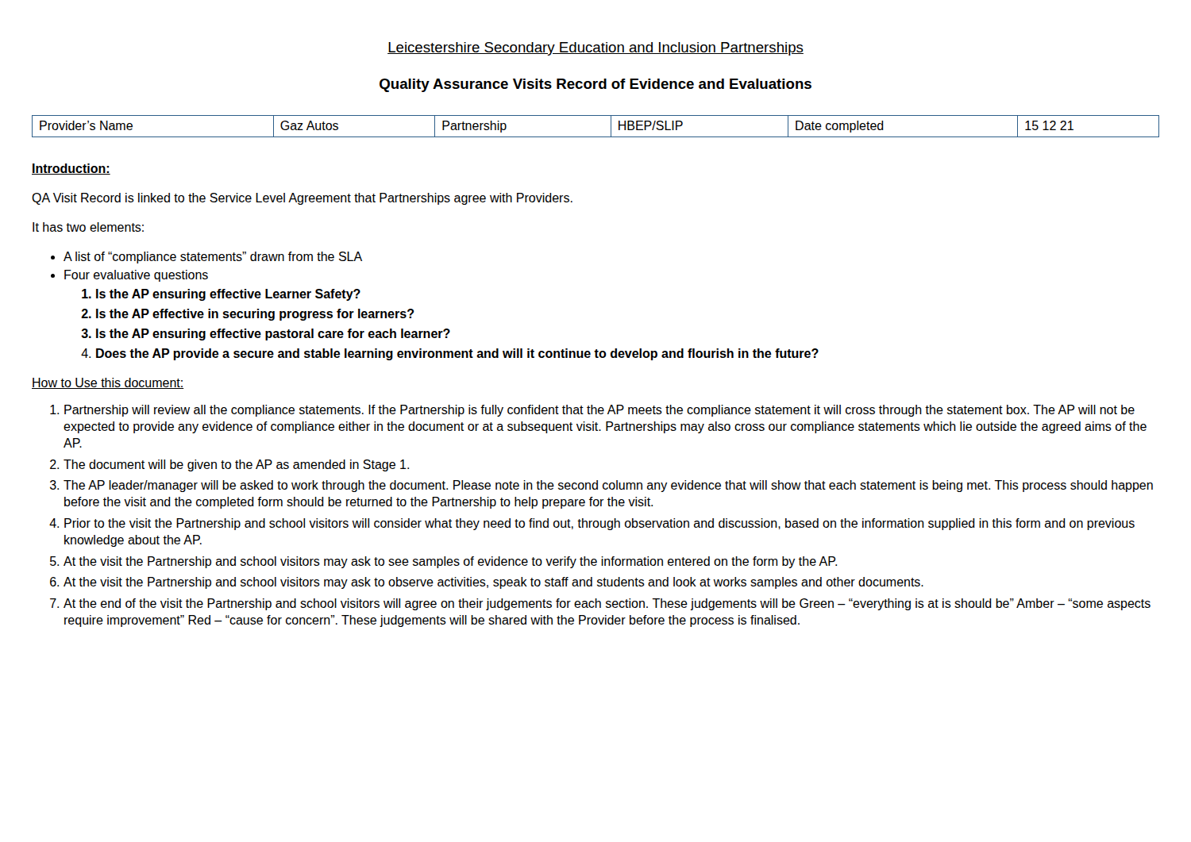Leicestershire Secondary Education and Inclusion Partnerships
Quality Assurance Visits Record of Evidence and Evaluations
| Provider’s Name | Gaz Autos | Partnership | HBEP/SLIP | Date completed | 15 12 21 |
Introduction:
QA Visit Record is linked to the Service Level Agreement that Partnerships agree with Providers.
It has two elements:
A list of “compliance statements” drawn from the SLA
Four evaluative questions
Is the AP ensuring effective Learner Safety?
Is the AP effective in securing progress for learners?
Is the AP ensuring effective pastoral care for each learner?
Does the AP provide a secure and stable learning environment and will it continue to develop and flourish in the future?
How to Use this document:
Partnership will review all the compliance statements. If the Partnership is fully confident that the AP meets the compliance statement it will cross through the statement box. The AP will not be expected to provide any evidence of compliance either in the document or at a subsequent visit. Partnerships may also cross our compliance statements which lie outside the agreed aims of the AP.
The document will be given to the AP as amended in Stage 1.
The AP leader/manager will be asked to work through the document. Please note in the second column any evidence that will show that each statement is being met. This process should happen before the visit and the completed form should be returned to the Partnership to help prepare for the visit.
Prior to the visit the Partnership and school visitors will consider what they need to find out, through observation and discussion, based on the information supplied in this form and on previous knowledge about the AP.
At the visit the Partnership and school visitors may ask to see samples of evidence to verify the information entered on the form by the AP.
At the visit the Partnership and school visitors may ask to observe activities, speak to staff and students and look at works samples and other documents.
At the end of the visit the Partnership and school visitors will agree on their judgements for each section. These judgements will be Green – “everything is at is should be” Amber – “some aspects require improvement” Red – “cause for concern”. These judgements will be shared with the Provider before the process is finalised.